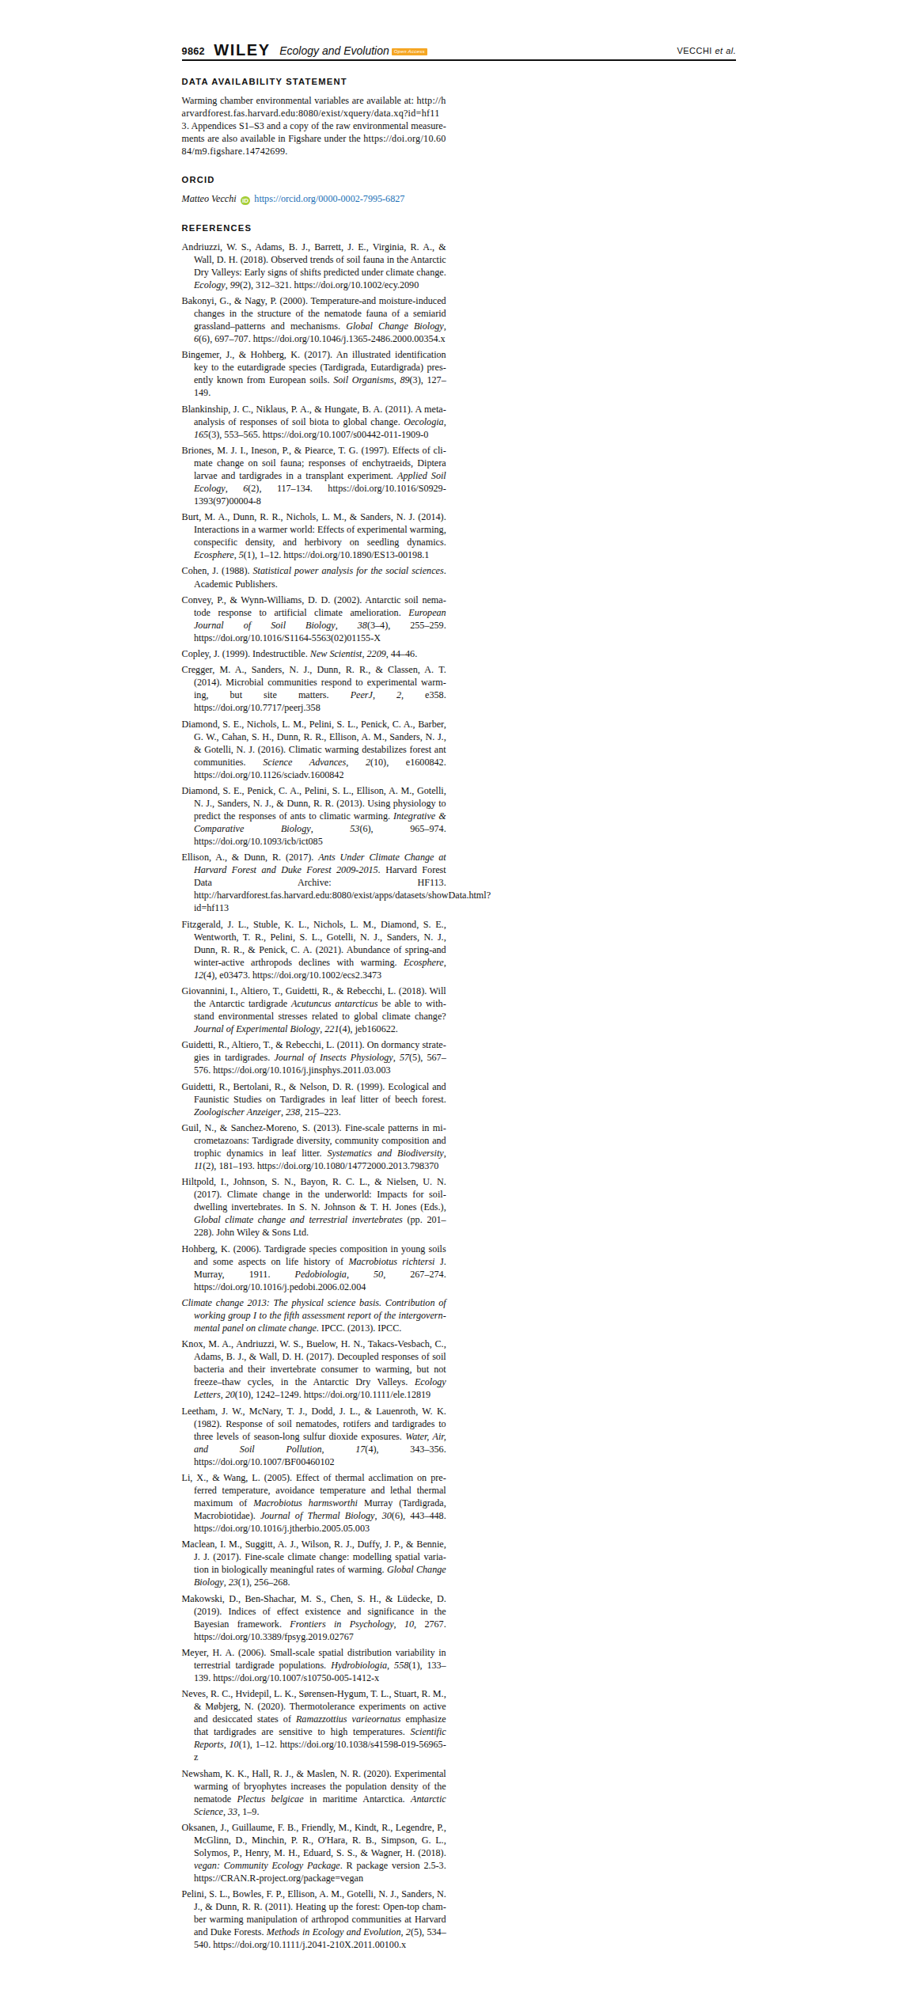9862 WILEY Ecology and EvolutionOpen Access Vecchi et al.
Data availability statement
Warming chamber environmental variables are available at: http://harvardforest.fas.harvard.edu:8080/exist/xquery/data.xq?id=hf113. Appendices S1–S3 and a copy of the raw environmental measurements are also available in Figshare under the https://doi.org/10.6084/m9.figshare.14742699.
ORCID
Matteo Vecchi iD https://orcid.org/0000-0002-7995-6827
References
Andriuzzi, W. S., Adams, B. J., Barrett, J. E., Virginia, R. A., & Wall, D. H. (2018). Observed trends of soil fauna in the Antarctic Dry Valleys: Early signs of shifts predicted under climate change. Ecology, 99(2), 312–321. https://doi.org/10.1002/ecy.2090
Bakonyi, G., & Nagy, P. (2000). Temperature-and moisture-induced changes in the structure of the nematode fauna of a semiarid grassland–patterns and mechanisms. Global Change Biology, 6(6), 697–707. https://doi.org/10.1046/j.1365-2486.2000.00354.x
Bingemer, J., & Hohberg, K. (2017). An illustrated identification key to the eutardigrade species (Tardigrada, Eutardigrada) presently known from European soils. Soil Organisms, 89(3), 127–149.
Blankinship, J. C., Niklaus, P. A., & Hungate, B. A. (2011). A meta-analysis of responses of soil biota to global change. Oecologia, 165(3), 553–565. https://doi.org/10.1007/s00442-011-1909-0
Briones, M. J. I., Ineson, P., & Piearce, T. G. (1997). Effects of climate change on soil fauna; responses of enchytraeids, Diptera larvae and tardigrades in a transplant experiment. Applied Soil Ecology, 6(2), 117–134. https://doi.org/10.1016/S0929-1393(97)00004-8
Burt, M. A., Dunn, R. R., Nichols, L. M., & Sanders, N. J. (2014). Interactions in a warmer world: Effects of experimental warming, conspecific density, and herbivory on seedling dynamics. Ecosphere, 5(1), 1–12. https://doi.org/10.1890/ES13-00198.1
Cohen, J. (1988). Statistical power analysis for the social sciences. Academic Publishers.
Convey, P., & Wynn-Williams, D. D. (2002). Antarctic soil nematode response to artificial climate amelioration. European Journal of Soil Biology, 38(3–4), 255–259. https://doi.org/10.1016/S1164-5563(02)01155-X
Copley, J. (1999). Indestructible. New Scientist, 2209, 44–46.
Cregger, M. A., Sanders, N. J., Dunn, R. R., & Classen, A. T. (2014). Microbial communities respond to experimental warming, but site matters. PeerJ, 2, e358. https://doi.org/10.7717/peerj.358
Diamond, S. E., Nichols, L. M., Pelini, S. L., Penick, C. A., Barber, G. W., Cahan, S. H., Dunn, R. R., Ellison, A. M., Sanders, N. J., & Gotelli, N. J. (2016). Climatic warming destabilizes forest ant communities. Science Advances, 2(10), e1600842. https://doi.org/10.1126/sciadv.1600842
Diamond, S. E., Penick, C. A., Pelini, S. L., Ellison, A. M., Gotelli, N. J., Sanders, N. J., & Dunn, R. R. (2013). Using physiology to predict the responses of ants to climatic warming. Integrative & Comparative Biology, 53(6), 965–974. https://doi.org/10.1093/icb/ict085
Ellison, A., & Dunn, R. (2017). Ants Under Climate Change at Harvard Forest and Duke Forest 2009-2015. Harvard Forest Data Archive: HF113. http://harvardforest.fas.harvard.edu:8080/exist/apps/datasets/showData.html?id=hf113
Fitzgerald, J. L., Stuble, K. L., Nichols, L. M., Diamond, S. E., Wentworth, T. R., Pelini, S. L., Gotelli, N. J., Sanders, N. J., Dunn, R. R., & Penick, C. A. (2021). Abundance of spring-and winter-active arthropods declines with warming. Ecosphere, 12(4), e03473. https://doi.org/10.1002/ecs2.3473
Giovannini, I., Altiero, T., Guidetti, R., & Rebecchi, L. (2018). Will the Antarctic tardigrade Acutuncus antarcticus be able to withstand environmental stresses related to global climate change? Journal of Experimental Biology, 221(4), jeb160622.
Guidetti, R., Altiero, T., & Rebecchi, L. (2011). On dormancy strategies in tardigrades. Journal of Insects Physiology, 57(5), 567–576. https://doi.org/10.1016/j.jinsphys.2011.03.003
Guidetti, R., Bertolani, R., & Nelson, D. R. (1999). Ecological and Faunistic Studies on Tardigrades in leaf litter of beech forest. Zoologischer Anzeiger, 238, 215–223.
Guil, N., & Sanchez-Moreno, S. (2013). Fine-scale patterns in micrometazoans: Tardigrade diversity, community composition and trophic dynamics in leaf litter. Systematics and Biodiversity, 11(2), 181–193. https://doi.org/10.1080/14772000.2013.798370
Hiltpold, I., Johnson, S. N., Bayon, R. C. L., & Nielsen, U. N. (2017). Climate change in the underworld: Impacts for soil-dwelling invertebrates. In S. N. Johnson & T. H. Jones (Eds.), Global climate change and terrestrial invertebrates (pp. 201–228). John Wiley & Sons Ltd.
Hohberg, K. (2006). Tardigrade species composition in young soils and some aspects on life history of Macrobiotus richtersi J. Murray, 1911. Pedobiologia, 50, 267–274. https://doi.org/10.1016/j.pedobi.2006.02.004
Climate change 2013: The physical science basis. Contribution of working group I to the fifth assessment report of the intergovernmental panel on climate change. IPCC. (2013). IPCC.
Knox, M. A., Andriuzzi, W. S., Buelow, H. N., Takacs-Vesbach, C., Adams, B. J., & Wall, D. H. (2017). Decoupled responses of soil bacteria and their invertebrate consumer to warming, but not freeze–thaw cycles, in the Antarctic Dry Valleys. Ecology Letters, 20(10), 1242–1249. https://doi.org/10.1111/ele.12819
Leetham, J. W., McNary, T. J., Dodd, J. L., & Lauenroth, W. K. (1982). Response of soil nematodes, rotifers and tardigrades to three levels of season-long sulfur dioxide exposures. Water, Air, and Soil Pollution, 17(4), 343–356. https://doi.org/10.1007/BF00460102
Li, X., & Wang, L. (2005). Effect of thermal acclimation on preferred temperature, avoidance temperature and lethal thermal maximum of Macrobiotus harmsworthi Murray (Tardigrada, Macrobiotidae). Journal of Thermal Biology, 30(6), 443–448. https://doi.org/10.1016/j.jtherbio.2005.05.003
Maclean, I. M., Suggitt, A. J., Wilson, R. J., Duffy, J. P., & Bennie, J. J. (2017). Fine-scale climate change: modelling spatial variation in biologically meaningful rates of warming. Global Change Biology, 23(1), 256–268.
Makowski, D., Ben-Shachar, M. S., Chen, S. H., & Lüdecke, D. (2019). Indices of effect existence and significance in the Bayesian framework. Frontiers in Psychology, 10, 2767. https://doi.org/10.3389/fpsyg.2019.02767
Meyer, H. A. (2006). Small-scale spatial distribution variability in terrestrial tardigrade populations. Hydrobiologia, 558(1), 133–139. https://doi.org/10.1007/s10750-005-1412-x
Neves, R. C., Hvidepil, L. K., Sørensen-Hygum, T. L., Stuart, R. M., & Møbjerg, N. (2020). Thermotolerance experiments on active and desiccated states of Ramazzottius varieornatus emphasize that tardigrades are sensitive to high temperatures. Scientific Reports, 10(1), 1–12. https://doi.org/10.1038/s41598-019-56965-z
Newsham, K. K., Hall, R. J., & Maslen, N. R. (2020). Experimental warming of bryophytes increases the population density of the nematode Plectus belgicae in maritime Antarctica. Antarctic Science, 33, 1–9.
Oksanen, J., Guillaume, F. B., Friendly, M., Kindt, R., Legendre, P., McGlinn, D., Minchin, P. R., O'Hara, R. B., Simpson, G. L., Solymos, P., Henry, M. H., Eduard, S. S., & Wagner, H. (2018). vegan: Community Ecology Package. R package version 2.5-3. https://CRAN.R-project.org/package=vegan
Pelini, S. L., Bowles, F. P., Ellison, A. M., Gotelli, N. J., Sanders, N. J., & Dunn, R. R. (2011). Heating up the forest: Open-top chamber warming manipulation of arthropod communities at Harvard and Duke Forests. Methods in Ecology and Evolution, 2(5), 534–540. https://doi.org/10.1111/j.2041-210X.2011.00100.x